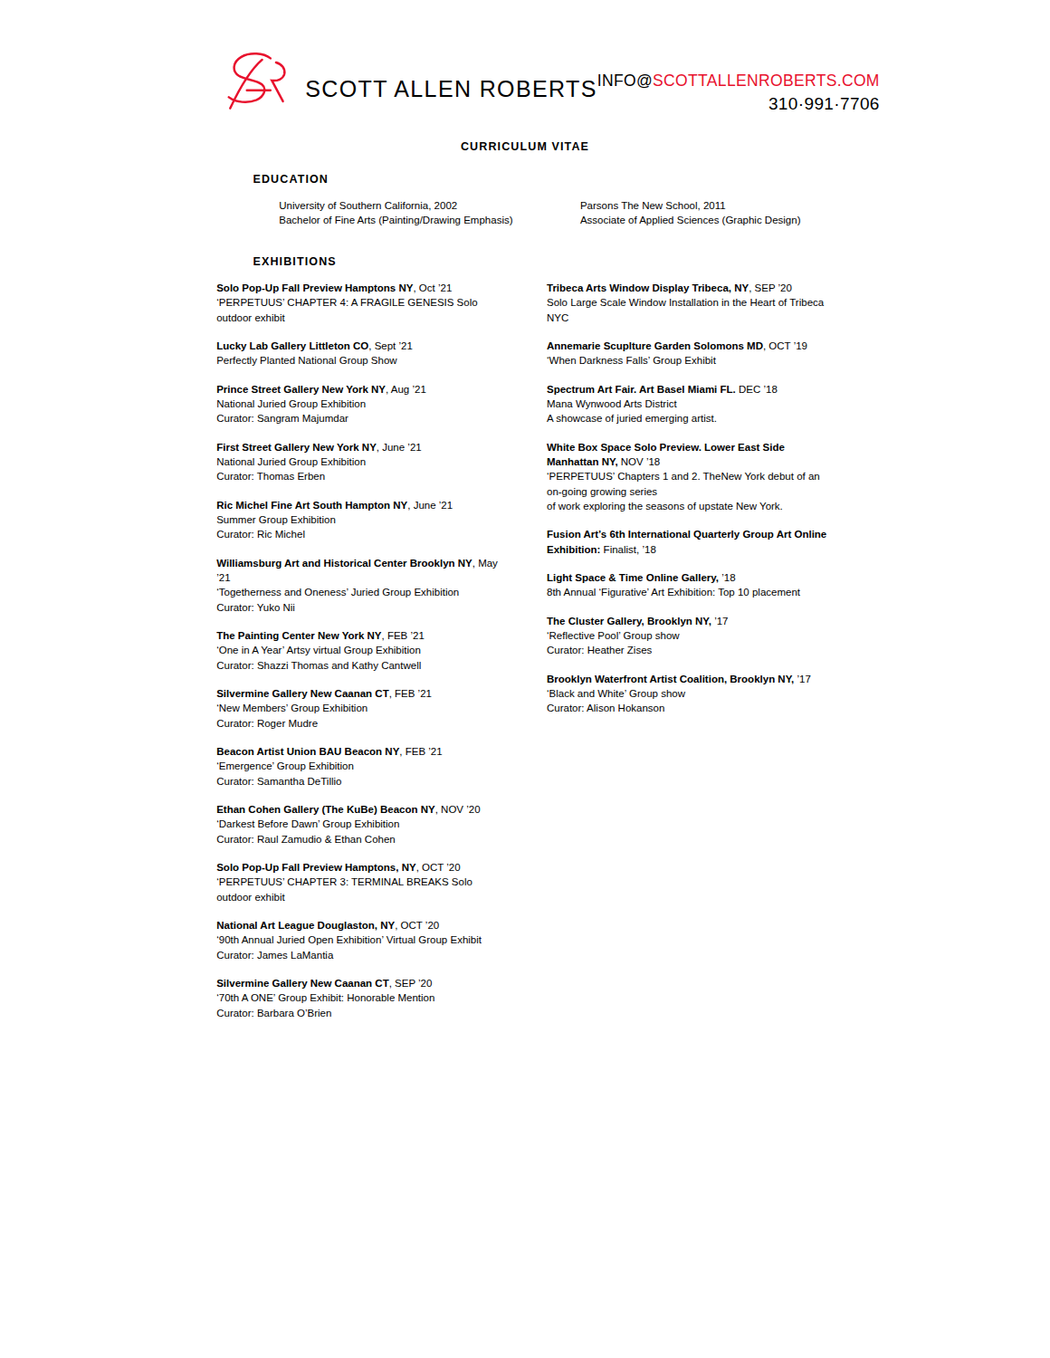SCOTT ALLEN ROBERTS
INFO@SCOTTALLENROBERTS.COM
310·991·7706
CURRICULUM VITAE
EDUCATION
University of Southern California, 2002
Bachelor of Fine Arts (Painting/Drawing Emphasis)
Parsons The New School, 2011
Associate of Applied Sciences (Graphic Design)
EXHIBITIONS
Solo Pop-Up Fall Preview Hamptons NY, Oct ’21
‘PERPETUUS’ CHAPTER 4: A FRAGILE GENESIS Solo outdoor exhibit
Lucky Lab Gallery Littleton CO, Sept ’21
Perfectly Planted National Group Show
Prince Street Gallery New York NY, Aug ’21
National Juried Group Exhibition
Curator: Sangram Majumdar
First Street Gallery New York NY, June ’21
National Juried Group Exhibition
Curator: Thomas Erben
Ric Michel Fine Art South Hampton NY, June ’21
Summer Group Exhibition
Curator: Ric Michel
Williamsburg Art and Historical Center Brooklyn NY, May ’21
‘Togetherness and Oneness’ Juried Group Exhibition
Curator: Yuko Nii
The Painting Center New York NY, FEB ’21
‘One in A Year’ Artsy virtual Group Exhibition
Curator: Shazzi Thomas and Kathy Cantwell
Silvermine Gallery New Caanan CT, FEB ’21
‘New Members’ Group Exhibition
Curator: Roger Mudre
Beacon Artist Union BAU Beacon NY, FEB ’21
‘Emergence’ Group Exhibition
Curator: Samantha DeTillio
Ethan Cohen Gallery (The KuBe) Beacon NY, NOV ’20
‘Darkest Before Dawn’ Group Exhibition
Curator: Raul Zamudio & Ethan Cohen
Solo Pop-Up Fall Preview Hamptons, NY, OCT ’20
‘PERPETUUS’ CHAPTER 3: TERMINAL BREAKS Solo outdoor exhibit
National Art League Douglaston, NY, OCT ’20
‘90th Annual Juried Open Exhibition’ Virtual Group Exhibit
Curator: James LaMantia
Silvermine Gallery New Caanan CT, SEP ’20
‘70th A ONE’ Group Exhibit: Honorable Mention
Curator: Barbara O’Brien
Tribeca Arts Window Display Tribeca, NY, SEP ’20
Solo Large Scale Window Installation in the Heart of Tribeca NYC
Annemarie Scuplture Garden Solomons MD, OCT ’19
‘When Darkness Falls’ Group Exhibit
Spectrum Art Fair. Art Basel Miami FL. DEC ’18
Mana Wynwood Arts District
A showcase of juried emerging artist.
White Box Space Solo Preview. Lower East Side Manhattan NY, NOV ’18
‘PERPETUUS’ Chapters 1 and 2. TheNew York debut of an on-going growing series
of work exploring the seasons of upstate New York.
Fusion Art’s 6th International Quarterly Group Art Online Exhibition: Finalist, ’18
Light Space & Time Online Gallery, ’18
8th Annual ‘Figurative’ Art Exhibition: Top 10 placement
The Cluster Gallery, Brooklyn NY, ’17
‘Reflective Pool’ Group show
Curator: Heather Zises
Brooklyn Waterfront Artist Coalition, Brooklyn NY, ’17
‘Black and White’ Group show
Curator: Alison Hokanson